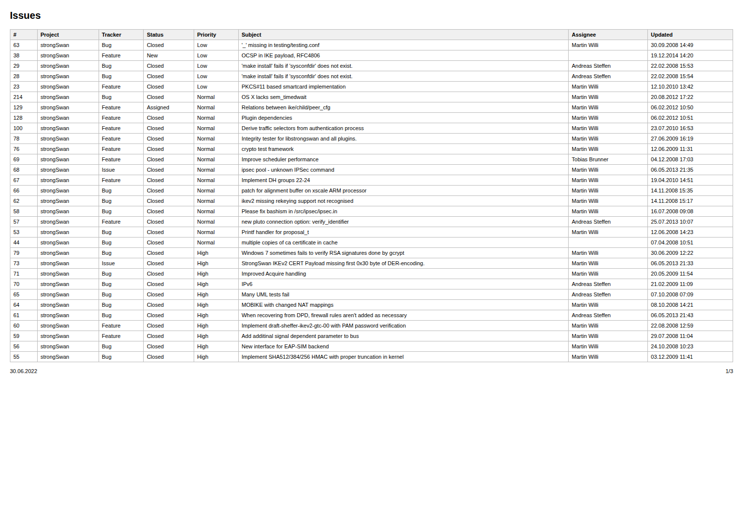Issues
| # | Project | Tracker | Status | Priority | Subject | Assignee | Updated |
| --- | --- | --- | --- | --- | --- | --- | --- |
| 63 | strongSwan | Bug | Closed | Low | '_' missing in testing/testing.conf | Martin Willi | 30.09.2008 14:49 |
| 38 | strongSwan | Feature | New | Low | OCSP in IKE payload, RFC4806 | | 19.12.2014 14:20 |
| 29 | strongSwan | Bug | Closed | Low | 'make install' fails if 'sysconfdir' does not exist. | Andreas Steffen | 22.02.2008 15:53 |
| 28 | strongSwan | Bug | Closed | Low | 'make install' fails if 'sysconfdir' does not exist. | Andreas Steffen | 22.02.2008 15:54 |
| 23 | strongSwan | Feature | Closed | Low | PKCS#11 based smartcard implementation | Martin Willi | 12.10.2010 13:42 |
| 214 | strongSwan | Bug | Closed | Normal | OS X lacks sem_timedwait | Martin Willi | 20.08.2012 17:22 |
| 129 | strongSwan | Feature | Assigned | Normal | Relations between ike/child/peer_cfg | Martin Willi | 06.02.2012 10:50 |
| 128 | strongSwan | Feature | Closed | Normal | Plugin dependencies | Martin Willi | 06.02.2012 10:51 |
| 100 | strongSwan | Feature | Closed | Normal | Derive traffic selectors from authentication process | Martin Willi | 23.07.2010 16:53 |
| 78 | strongSwan | Feature | Closed | Normal | Integrity tester for libstrongswan and all plugins. | Martin Willi | 27.06.2009 16:19 |
| 76 | strongSwan | Feature | Closed | Normal | crypto test framework | Martin Willi | 12.06.2009 11:31 |
| 69 | strongSwan | Feature | Closed | Normal | Improve scheduler performance | Tobias Brunner | 04.12.2008 17:03 |
| 68 | strongSwan | Issue | Closed | Normal | ipsec pool - unknown IPSec command | Martin Willi | 06.05.2013 21:35 |
| 67 | strongSwan | Feature | Closed | Normal | Implement DH groups 22-24 | Martin Willi | 19.04.2010 14:51 |
| 66 | strongSwan | Bug | Closed | Normal | patch for alignment buffer on xscale ARM processor | Martin Willi | 14.11.2008 15:35 |
| 62 | strongSwan | Bug | Closed | Normal | ikev2 missing rekeying support not recognised | Martin Willi | 14.11.2008 15:17 |
| 58 | strongSwan | Bug | Closed | Normal | Please fix bashism in /src/ipsec/ipsec.in | Martin Willi | 16.07.2008 09:08 |
| 57 | strongSwan | Feature | Closed | Normal | new pluto connection option: verify_identifier | Andreas Steffen | 25.07.2013 10:07 |
| 53 | strongSwan | Bug | Closed | Normal | Printf handler for proposal_t | Martin Willi | 12.06.2008 14:23 |
| 44 | strongSwan | Bug | Closed | Normal | multiple copies of ca certificate in cache | | 07.04.2008 10:51 |
| 79 | strongSwan | Bug | Closed | High | Windows 7 sometimes fails to verify RSA signatures done by gcrypt | Martin Willi | 30.06.2009 12:22 |
| 73 | strongSwan | Issue | Closed | High | StrongSwan IKEv2 CERT Payload missing first 0x30 byte of DER-encoding. | Martin Willi | 06.05.2013 21:33 |
| 71 | strongSwan | Bug | Closed | High | Improved Acquire handling | Martin Willi | 20.05.2009 11:54 |
| 70 | strongSwan | Bug | Closed | High | IPv6 | Andreas Steffen | 21.02.2009 11:09 |
| 65 | strongSwan | Bug | Closed | High | Many UML tests fail | Andreas Steffen | 07.10.2008 07:09 |
| 64 | strongSwan | Bug | Closed | High | MOBIKE with changed NAT mappings | Martin Willi | 08.10.2008 14:21 |
| 61 | strongSwan | Bug | Closed | High | When recovering from DPD, firewall rules aren't added as necessary | Andreas Steffen | 06.05.2013 21:43 |
| 60 | strongSwan | Feature | Closed | High | Implement draft-sheffer-ikev2-gtc-00 with PAM password verification | Martin Willi | 22.08.2008 12:59 |
| 59 | strongSwan | Feature | Closed | High | Add additinal signal dependent parameter to bus | Martin Willi | 29.07.2008 11:04 |
| 56 | strongSwan | Bug | Closed | High | New interface for EAP-SIM backend | Martin Willi | 24.10.2008 10:23 |
| 55 | strongSwan | Bug | Closed | High | Implement SHA512/384/256 HMAC with proper truncation in kernel | Martin Willi | 03.12.2009 11:41 |
30.06.2022 1/3